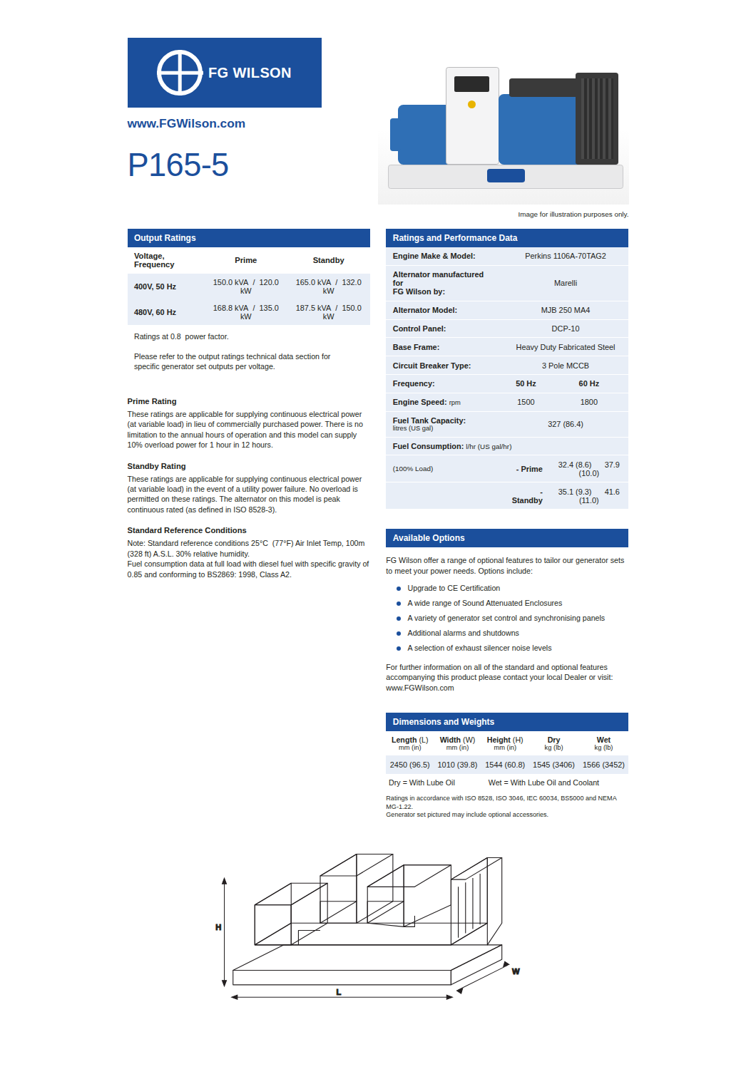FG WILSON
www.FGWilson.com
P165-5
Image for illustration purposes only.
Output Ratings
| Voltage, Frequency | Prime | Standby |
| --- | --- | --- |
| 400V, 50 Hz | 150.0 kVA / 120.0 kW | 165.0 kVA / 132.0 kW |
| 480V, 60 Hz | 168.8 kVA / 135.0 kW | 187.5 kVA / 150.0 kW |
Ratings at 0.8 power factor.
Please refer to the output ratings technical data section for
specific generator set outputs per voltage.
Prime Rating
These ratings are applicable for supplying continuous electrical power (at variable load) in lieu of commercially purchased power. There is no limitation to the annual hours of operation and this model can supply 10% overload power for 1 hour in 12 hours.
Standby Rating
These ratings are applicable for supplying continuous electrical power (at variable load) in the event of a utility power failure. No overload is permitted on these ratings. The alternator on this model is peak continuous rated (as defined in ISO 8528-3).
Standard Reference Conditions
Note: Standard reference conditions 25°C (77°F) Air Inlet Temp, 100m (328 ft) A.S.L. 30% relative humidity.
Fuel consumption data at full load with diesel fuel with specific gravity of 0.85 and conforming to BS2869: 1998, Class A2.
Ratings and Performance Data
| Engine Make & Model: | Perkins 1106A-70TAG2 |
| Alternator manufactured for FG Wilson by: | Marelli |
| Alternator Model: | MJB 250 MA4 |
| Control Panel: | DCP-10 |
| Base Frame: | Heavy Duty Fabricated Steel |
| Circuit Breaker Type: | 3 Pole MCCB |
| Frequency: | 50 Hz | 60 Hz |
| Engine Speed: rpm | 1500 | 1800 |
| Fuel Tank Capacity: litres (US gal) | 327 (86.4) |
| Fuel Consumption: l/hr (US gal/hr) |
| (100% Load) | - Prime | 32.4 (8.6) 37.9 (10.0) |
| | - Standby | 35.1 (9.3) 41.6 (11.0) |
Available Options
FG Wilson offer a range of optional features to tailor our generator sets to meet your power needs. Options include:
Upgrade to CE Certification
A wide range of Sound Attenuated Enclosures
A variety of generator set control and synchronising panels
Additional alarms and shutdowns
A selection of exhaust silencer noise levels
For further information on all of the standard and optional features accompanying this product please contact your local Dealer or visit: www.FGWilson.com
Dimensions and Weights
| Length (L) mm (in) | Width (W) mm (in) | Height (H) mm (in) | Dry kg (lb) | Wet kg (lb) |
| --- | --- | --- | --- | --- |
| 2450 (96.5) | 1010 (39.8) | 1544 (60.8) | 1545 (3406) | 1566 (3452) |
Dry = With Lube Oil Wet = With Lube Oil and Coolant
Ratings in accordance with ISO 8528, ISO 3046, IEC 60034, BS5000 and NEMA MG-1.22.
Generator set pictured may include optional accessories.
H L W